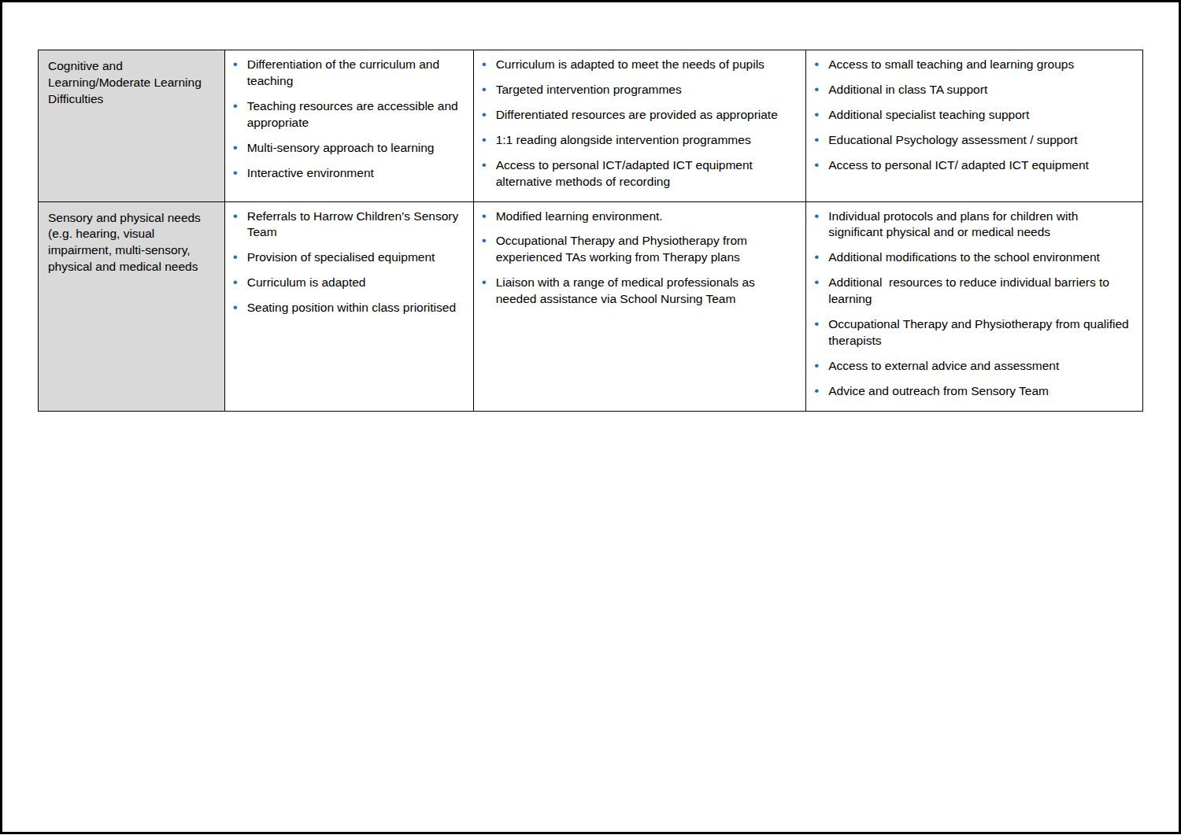| Cognitive and Learning/Moderate Learning Difficulties | Differentiation of the curriculum and teaching Teaching resources are accessible and appropriate Multi-sensory approach to learning Interactive environment | Curriculum is adapted to meet the needs of pupils Targeted intervention programmes Differentiated resources are provided as appropriate 1:1 reading alongside intervention programmes Access to personal ICT/adapted ICT equipment alternative methods of recording | Access to small teaching and learning groups Additional in class TA support Additional specialist teaching support Educational Psychology assessment / support Access to personal ICT/ adapted ICT equipment |
| Sensory and physical needs (e.g. hearing, visual impairment, multi-sensory, physical and medical needs | Referrals to Harrow Children’s Sensory Team Provision of specialised equipment Curriculum is adapted Seating position within class prioritised | Modified learning environment. Occupational Therapy and Physiotherapy from experienced TAs working from Therapy plans Liaison with a range of medical professionals as needed assistance via School Nursing Team | Individual protocols and plans for children with significant physical and or medical needs Additional modifications to the school environment Additional resources to reduce individual barriers to learning Occupational Therapy and Physiotherapy from qualified therapists Access to external advice and assessment Advice and outreach from Sensory Team |